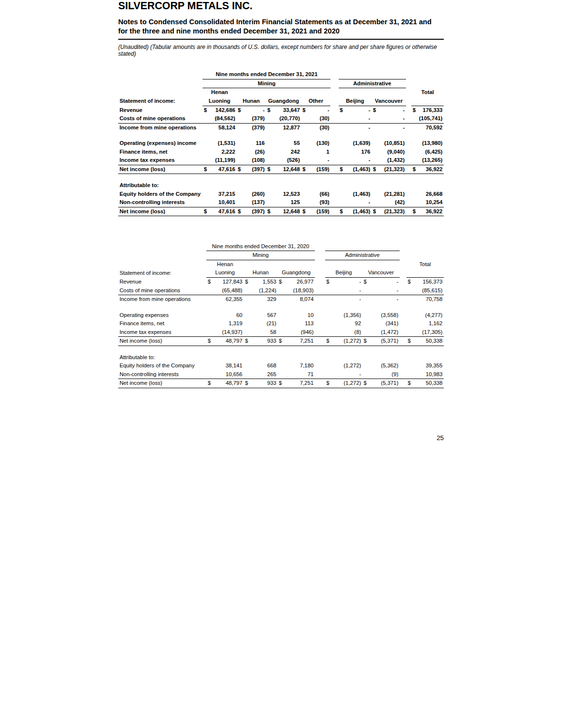SILVERCORP METALS INC.
Notes to Condensed Consolidated Interim Financial Statements as at December 31, 2021 and
for the three and nine months ended December 31, 2021 and 2020
(Unaudited) (Tabular amounts are in thousands of U.S. dollars, except numbers for share and per share figures or otherwise stated)
| | Nine months ended December 31, 2021 | | | | |
| | Mining | | Administrative | | |
| | Henan | | | | | | | | Total |
| Statement of income: | Luoning | Hunan | Guangdong | Other | | Beijing | Vancouver | | |
| Revenue | $ | 142,686 | $ | - | $ | 33,647 | $ | - | | $ | - | $ | - | | $ | 176,333 |
| Costs of mine operations | | (84,562) | | (379) | | (20,770) | | (30) | | | - | | - | | | (105,741) |
| Income from mine operations | | 58,124 | | (379) | | 12,877 | | (30) | | | - | | - | | | 70,592 |
| Operating (expenses) income | | (1,531) | | 116 | | 55 | | (130) | | | (1,639) | | (10,851) | | | (13,980) |
| Finance items, net | | 2,222 | | (26) | | 242 | | 1 | | | 176 | | (9,040) | | | (6,425) |
| Income tax expenses | | (11,199) | | (108) | | (526) | | - | | | - | | (1,432) | | | (13,265) |
| Net income (loss) | $ | 47,616 | $ | (397) | $ | 12,648 | $ | (159) | | $ | (1,463) | $ | (21,323) | | $ | 36,922 |
| Attributable to: | |
| Equity holders of the Company | | 37,215 | | (260) | | 12,523 | | (66) | | | (1,463) | | (21,281) | | | 26,668 |
| Non-controlling interests | | 10,401 | | (137) | | 125 | | (93) | | | - | | (42) | | | 10,254 |
| Net income (loss) | $ | 47,616 | $ | (397) | $ | 12,648 | $ | (159) | | $ | (1,463) | $ | (21,323) | | $ | 36,922 |
| | Nine months ended December 31, 2020 | | | | |
| | Mining | | Administrative | | |
| | Henan | | | | | | | Total |
| Statement of income: | Luoning | Hunan | Guangdong | | Beijing | Vancouver | | |
| Revenue | $ | 127,843 | $ | 1,553 | $ | 26,977 | | $ | - | $ | - | | $ | 156,373 |
| Costs of mine operations | | (65,488) | | (1,224) | | (18,903) | | | - | | - | | | (85,615) |
| Income from mine operations | | 62,355 | | 329 | | 8,074 | | | - | | - | | | 70,758 |
| Operating expenses | | 60 | | 567 | | 10 | | | (1,356) | | (3,558) | | | (4,277) |
| Finance items, net | | 1,319 | | (21) | | 113 | | | 92 | | (341) | | | 1,162 |
| Income tax expenses | | (14,937) | | 58 | | (946) | | | (8) | | (1,472) | | | (17,305) |
| Net income (loss) | $ | 48,797 | $ | 933 | $ | 7,251 | | $ | (1,272) | $ | (5,371) | | $ | 50,338 |
| Attributable to: | |
| Equity holders of the Company | | 38,141 | | 668 | | 7,180 | | | (1,272) | | (5,362) | | | 39,355 |
| Non-controlling interests | | 10,656 | | 265 | | 71 | | | - | | (9) | | | 10,983 |
| Net income (loss) | $ | 48,797 | $ | 933 | $ | 7,251 | | $ | (1,272) | $ | (5,371) | | $ | 50,338 |
25